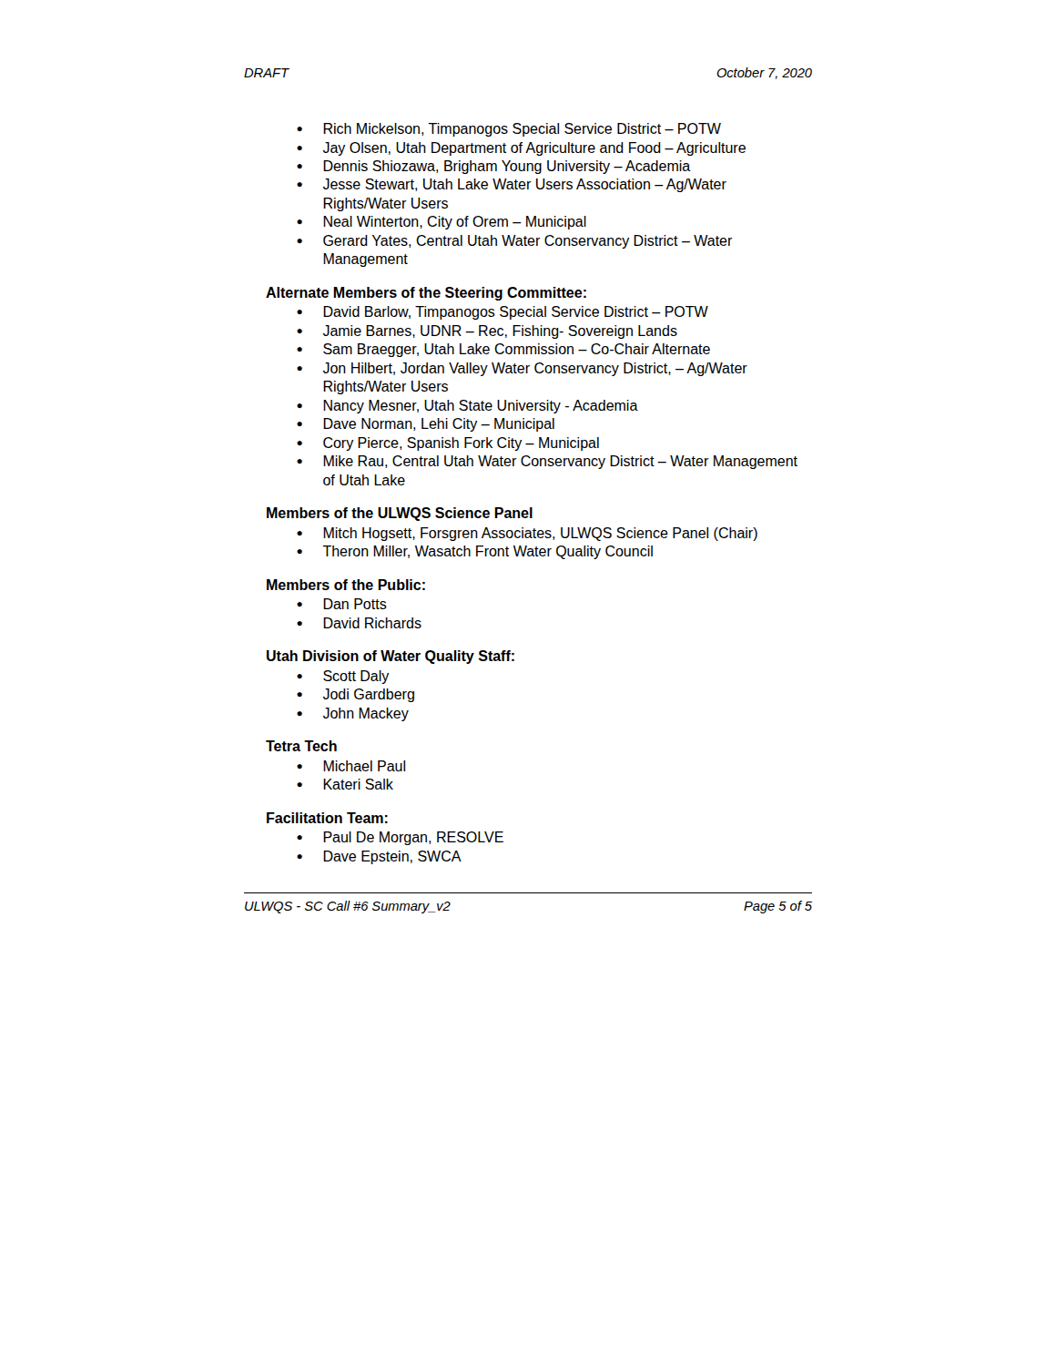DRAFT October 7, 2020
Rich Mickelson, Timpanogos Special Service District – POTW
Jay Olsen, Utah Department of Agriculture and Food – Agriculture
Dennis Shiozawa, Brigham Young University – Academia
Jesse Stewart, Utah Lake Water Users Association – Ag/Water Rights/Water Users
Neal Winterton, City of Orem – Municipal
Gerard Yates, Central Utah Water Conservancy District – Water Management
Alternate Members of the Steering Committee:
David Barlow, Timpanogos Special Service District – POTW
Jamie Barnes, UDNR – Rec, Fishing- Sovereign Lands
Sam Braegger, Utah Lake Commission – Co-Chair Alternate
Jon Hilbert, Jordan Valley Water Conservancy District, – Ag/Water Rights/Water Users
Nancy Mesner, Utah State University - Academia
Dave Norman, Lehi City – Municipal
Cory Pierce, Spanish Fork City – Municipal
Mike Rau, Central Utah Water Conservancy District – Water Management of Utah Lake
Members of the ULWQS Science Panel
Mitch Hogsett, Forsgren Associates, ULWQS Science Panel (Chair)
Theron Miller, Wasatch Front Water Quality Council
Members of the Public:
Dan Potts
David Richards
Utah Division of Water Quality Staff:
Scott Daly
Jodi Gardberg
John Mackey
Tetra Tech
Michael Paul
Kateri Salk
Facilitation Team:
Paul De Morgan, RESOLVE
Dave Epstein, SWCA
ULWQS - SC Call #6 Summary_v2 Page 5 of 5